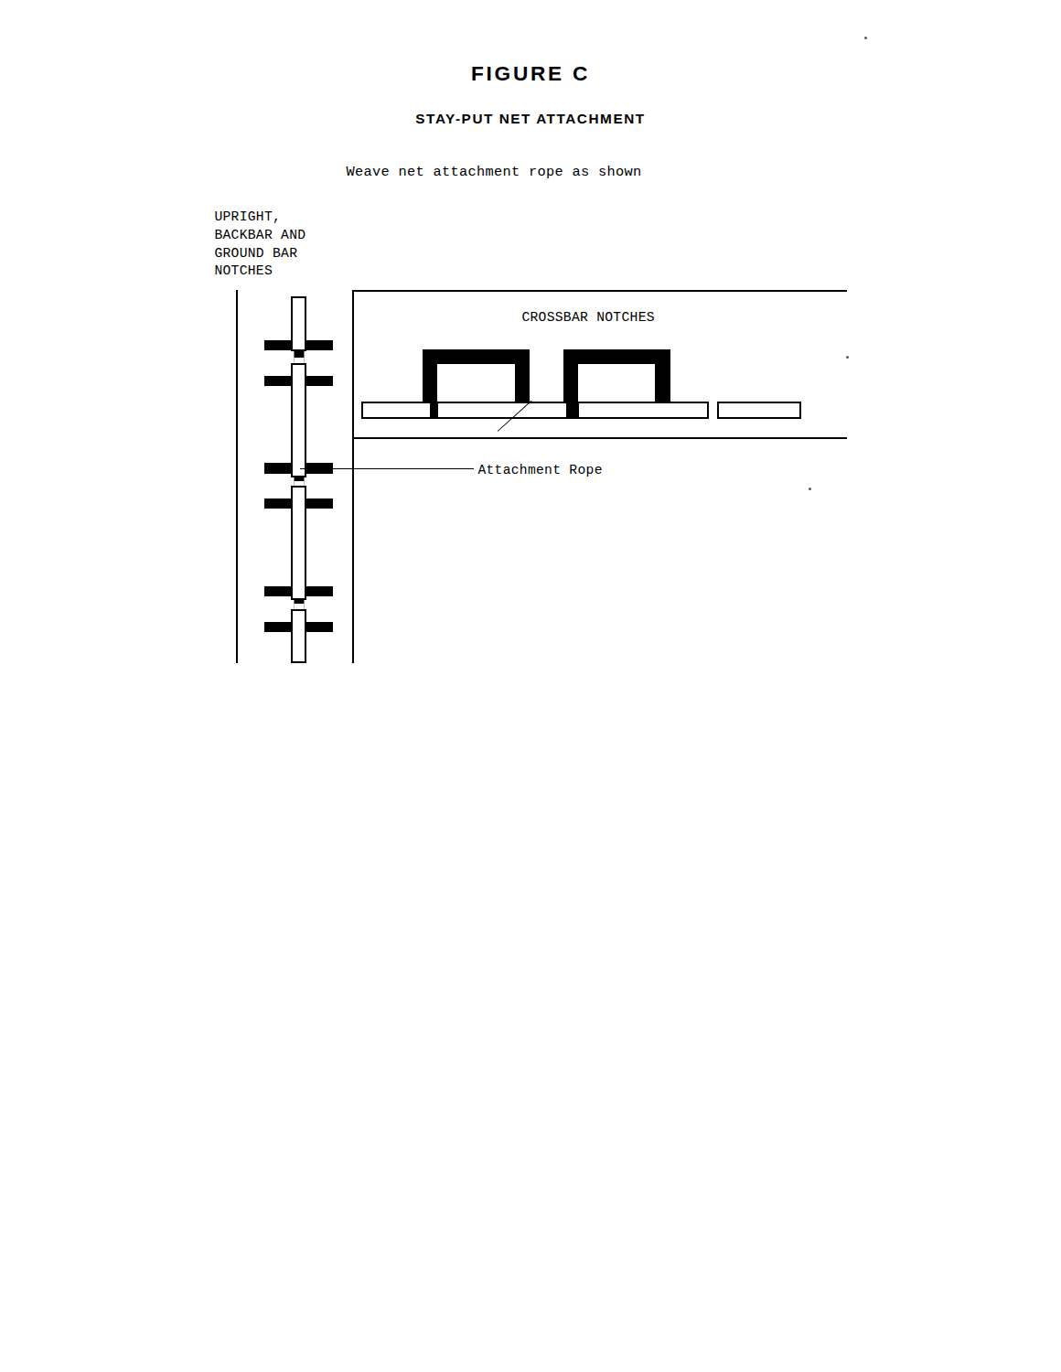FIGURE C
STAY-PUT NET ATTACHMENT
Weave net attachment rope as shown
UPRIGHT,
BACKBAR AND
GROUND BAR
NOTCHES
CROSSBAR NOTCHES
Attachment Rope